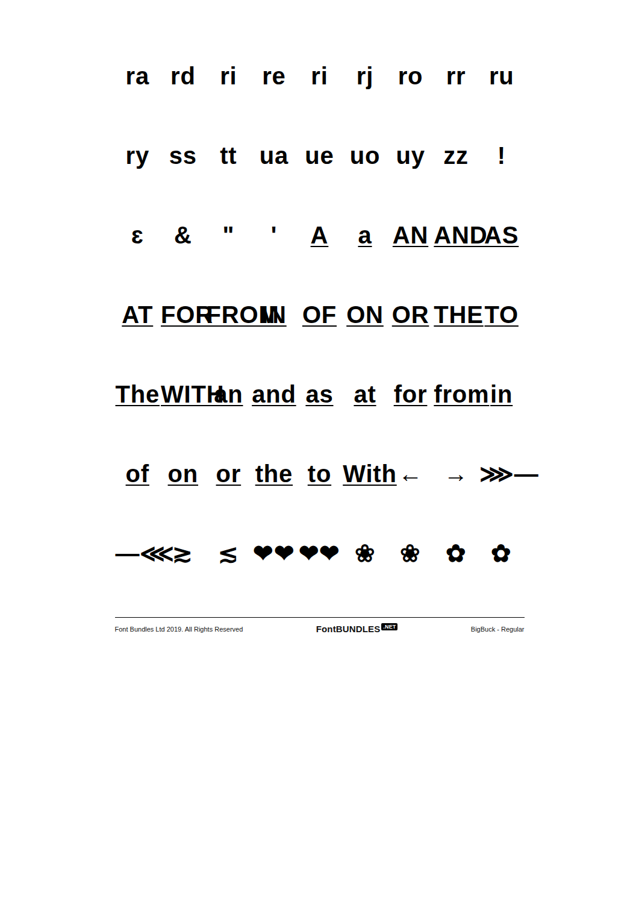| ra | rd | ri | re | ri | rj | ro | rr | ru |
| ry | ss | tt | ua | ue | uo | uy | zz | ! |
| ɛ | & | " | ' | A | a | AN | AND | AS |
| AT | FOR | FROM | IN | OF | ON | OR | THE | TO |
| The | WITH | an | and | as | at | for | from | in |
| of | on | or | the | to | With | ← | → | ⋙— |
| —⋘ | ≳ | ≲ | ❤❤ | ❤❤ | ❀ | ❀ | ✿ | ✿ |
Font Bundles Ltd 2019. All Rights Reserved
FontBUNDLES.NET
BigBuck - Regular